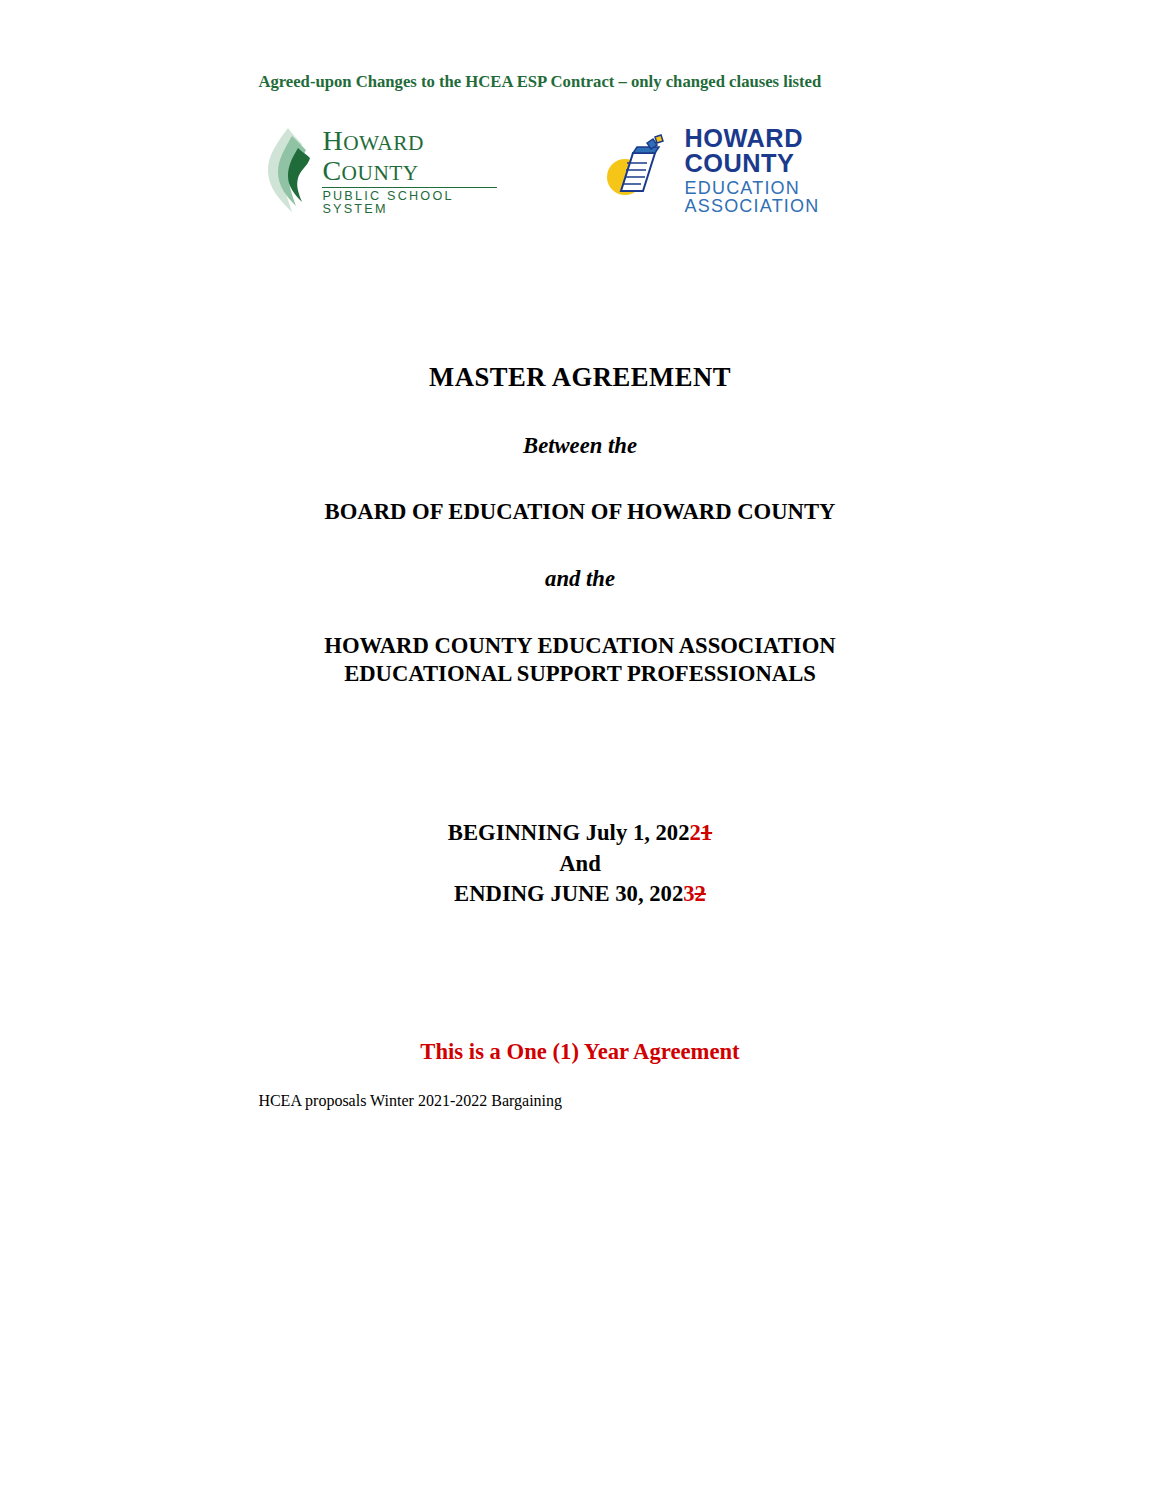Agreed-upon Changes to the HCEA ESP Contract – only changed clauses listed
HOWARD COUNTY
PUBLIC SCHOOL SYSTEM
HOWARD COUNTY
EDUCATION ASSOCIATION
MASTER AGREEMENT
Between the
BOARD OF EDUCATION OF HOWARD COUNTY
and the
HOWARD COUNTY EDUCATION ASSOCIATION
EDUCATIONAL SUPPORT PROFESSIONALS
BEGINNING July 1, 20221
And
ENDING JUNE 30, 20232
This is a One (1) Year Agreement
HCEA proposals Winter 2021-2022 Bargaining